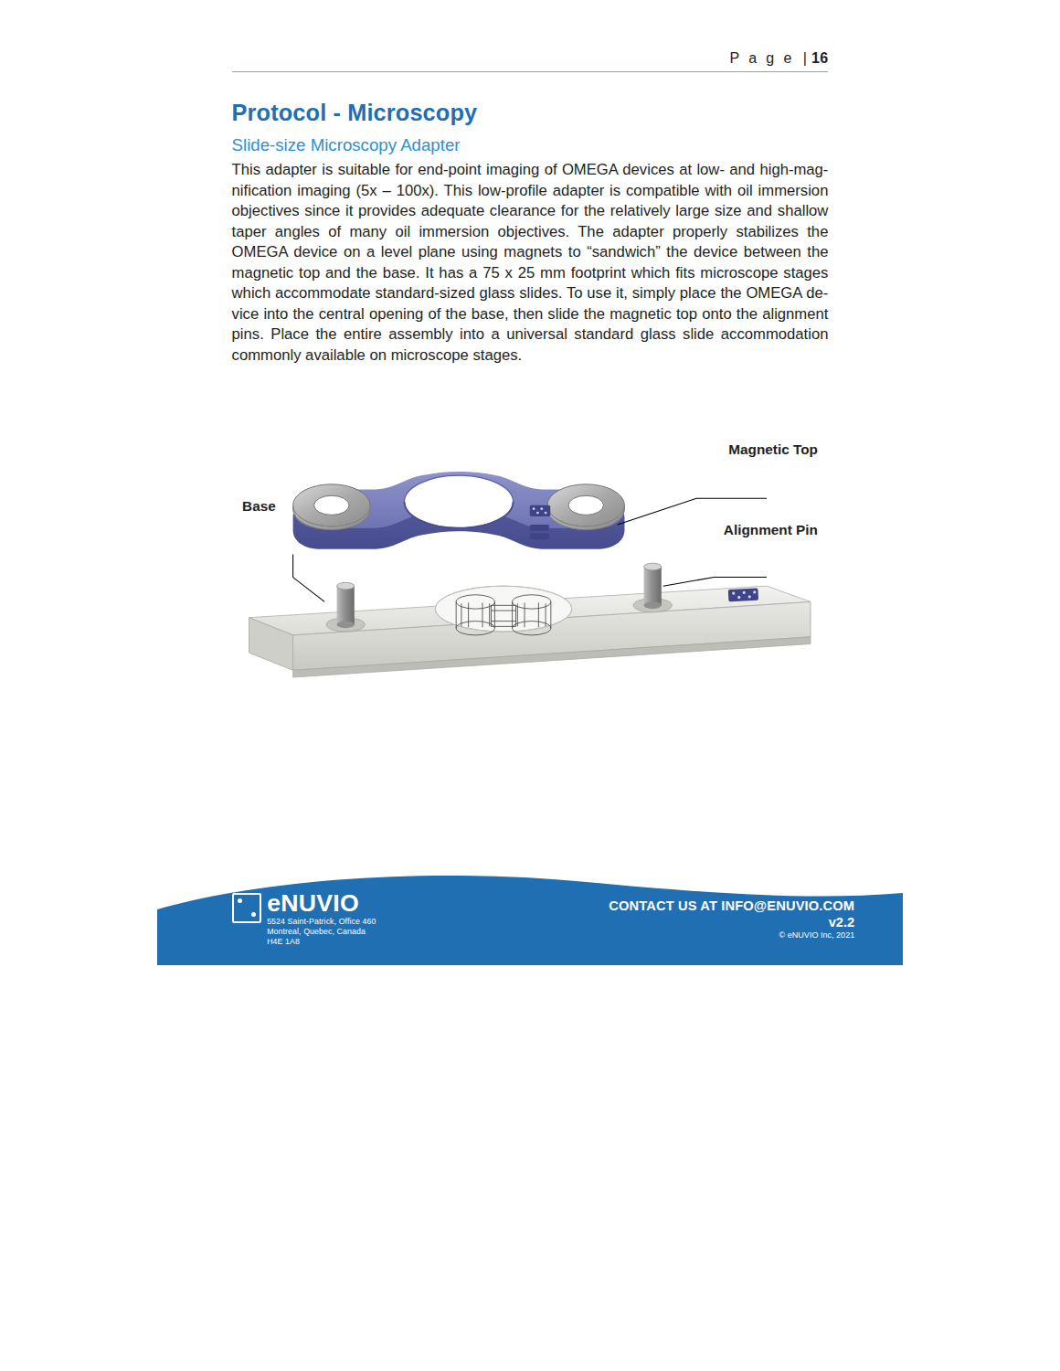P a g e | 16
Protocol - Microscopy
Slide-size Microscopy Adapter
This adapter is suitable for end-point imaging of OMEGA devices at low- and high-magnification imaging (5x – 100x). This low-profile adapter is compatible with oil immersion objectives since it provides adequate clearance for the relatively large size and shallow taper angles of many oil immersion objectives. The adapter properly stabilizes the OMEGA device on a level plane using magnets to “sandwich” the device between the magnetic top and the base. It has a 75 x 25 mm footprint which fits microscope stages which accommodate standard-sized glass slides. To use it, simply place the OMEGA device into the central opening of the base, then slide the magnetic top onto the alignment pins. Place the entire assembly into a universal standard glass slide accommodation commonly available on microscope stages.
Magnetic Top Alignment Pin Base
eNUVIO
5524 Saint-Patrick, Office 460
Montreal, Quebec, Canada
H4E 1A8
CONTACT US AT INFO@ENUVIO.COM
v2.2
© eNUVIO Inc, 2021